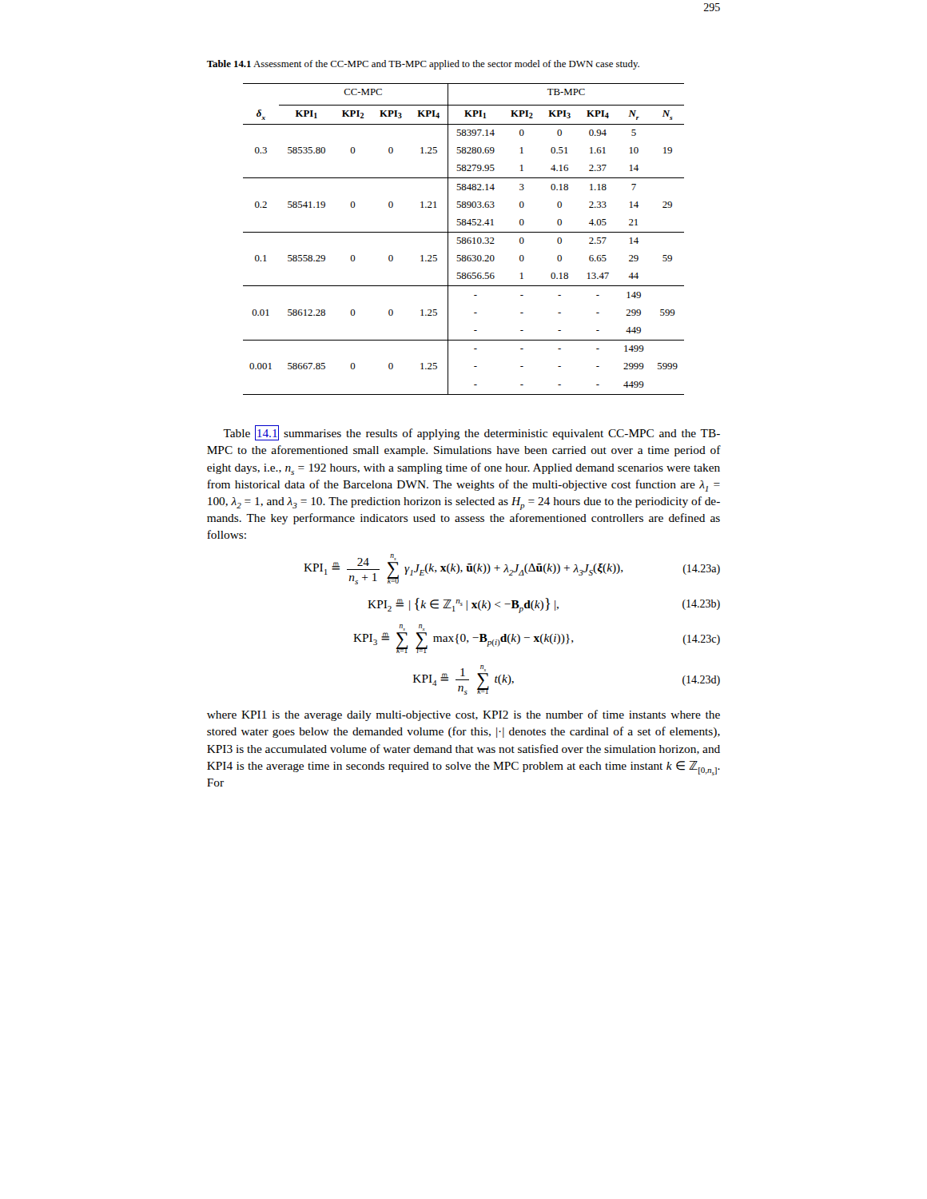295
Table 14.1 Assessment of the CC-MPC and TB-MPC applied to the sector model of the DWN case study.
| | CC-MPC | TB-MPC |
| --- | --- | --- |
| δ x | KPI 1 | KPI 2 | KPI 3 | KPI 4 | KPI 1 | KPI 2 | KPI 3 | KPI 4 | N r | N s |
| | | | | | 58397.14 | 0 | 0 | 0.94 | 5 | |
| 0.3 | 58535.80 | 0 | 0 | 1.25 | 58280.69 | 1 | 0.51 | 1.61 | 10 | 19 |
| | | | | | 58279.95 | 1 | 4.16 | 2.37 | 14 | |
| | | | | | 58482.14 | 3 | 0.18 | 1.18 | 7 | |
| 0.2 | 58541.19 | 0 | 0 | 1.21 | 58903.63 | 0 | 0 | 2.33 | 14 | 29 |
| | | | | | 58452.41 | 0 | 0 | 4.05 | 21 | |
| | | | | | 58610.32 | 0 | 0 | 2.57 | 14 | |
| 0.1 | 58558.29 | 0 | 0 | 1.25 | 58630.20 | 0 | 0 | 6.65 | 29 | 59 |
| | | | | | 58656.56 | 1 | 0.18 | 13.47 | 44 | |
| | | | | | - | - | - | - | 149 | |
| 0.01 | 58612.28 | 0 | 0 | 1.25 | - | - | - | - | 299 | 599 |
| | | | | | - | - | - | - | 449 | |
| | | | | | - | - | - | - | 1499 | |
| 0.001 | 58667.85 | 0 | 0 | 1.25 | - | - | - | - | 2999 | 5999 |
| | | | | | - | - | - | - | 4499 | |
Table 14.1 summarises the results of applying the deterministic equivalent CC-MPC and the TB-MPC to the aforementioned small example. Simulations have been carried out over a time period of eight days, i.e., ns = 192 hours, with a sampling time of one hour. Applied demand scenarios were taken from historical data of the Barcelona DWN. The weights of the multi-objective cost function are λ1 = 100, λ2 = 1, and λ3 = 10. The prediction horizon is selected as Hp = 24 hours due to the periodicity of demands. The key performance indicators used to assess the aforementioned controllers are defined as follows:
KPI1 ≞ 24 ns + 1 ns∑k=0 γ1JE(k, x(k), ũ(k)) + λ2JΔ(Δũ(k)) + λ3JS(ξ(k)),
(14.23a)
KPI2 ≞ | {k ∈ ℤ1ns | x(k) < −Bpd(k)} |,
(14.23b)
KPI3 ≞ ns∑k=1 nx∑i=1 max{0, −Bp(i)d(k) − x(k(i))},
(14.23c)
KPI4 ≞ 1 ns ns∑k=1 t(k),
(14.23d)
where KPI1 is the average daily multi-objective cost, KPI2 is the number of time instants where the stored water goes below the demanded volume (for this, |·| denotes the cardinal of a set of elements), KPI3 is the accumulated volume of water demand that was not satisfied over the simulation horizon, and KPI4 is the average time in seconds required to solve the MPC problem at each time instant k ∈ ℤ[0,ns]. For